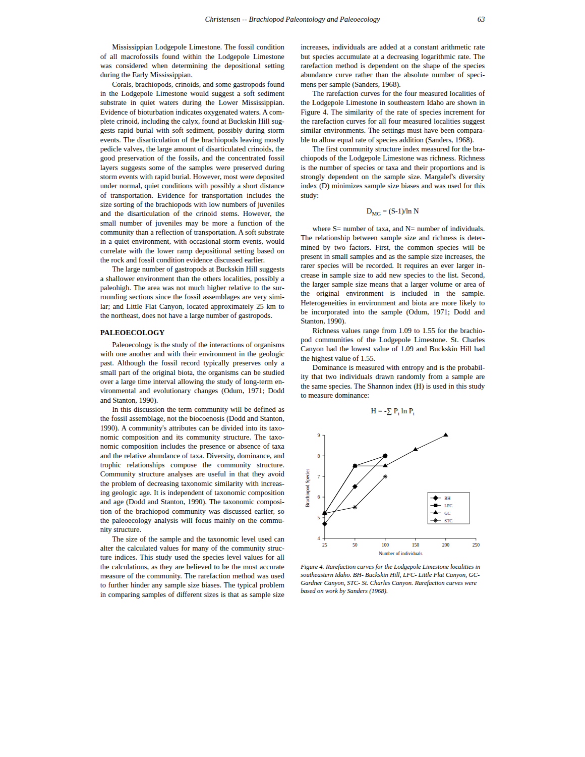Christensen -- Brachiopod Paleontology and Paleoecology 63
Mississippian Lodgepole Limestone. The fossil condition of all macrofossils found within the Lodgepole Limestone was considered when determining the depositional setting during the Early Mississippian.
Corals, brachiopods, crinoids, and some gastropods found in the Lodgepole Limestone would suggest a soft sediment substrate in quiet waters during the Lower Mississippian. Evidence of bioturbation indicates oxygenated waters. A complete crinoid, including the calyx, found at Buckskin Hill suggests rapid burial with soft sediment, possibly during storm events. The disarticulation of the brachiopods leaving mostly pedicle valves, the large amount of disarticulated crinoids, the good preservation of the fossils, and the concentrated fossil layers suggests some of the samples were preserved during storm events with rapid burial. However, most were deposited under normal, quiet conditions with possibly a short distance of transportation. Evidence for transportation includes the size sorting of the brachiopods with low numbers of juveniles and the disarticulation of the crinoid stems. However, the small number of juveniles may be more a function of the community than a reflection of transportation. A soft substrate in a quiet environment, with occasional storm events, would correlate with the lower ramp depositional setting based on the rock and fossil condition evidence discussed earlier.
The large number of gastropods at Buckskin Hill suggests a shallower environment than the others localities, possibly a paleohigh. The area was not much higher relative to the surrounding sections since the fossil assemblages are very similar; and Little Flat Canyon, located approximately 25 km to the northeast, does not have a large number of gastropods.
PALEOECOLOGY
Paleoecology is the study of the interactions of organisms with one another and with their environment in the geologic past. Although the fossil record typically preserves only a small part of the original biota, the organisms can be studied over a large time interval allowing the study of long-term environmental and evolutionary changes (Odum, 1971; Dodd and Stanton, 1990).
In this discussion the term community will be defined as the fossil assemblage, not the biocoenosis (Dodd and Stanton, 1990). A community's attributes can be divided into its taxonomic composition and its community structure. The taxonomic composition includes the presence or absence of taxa and the relative abundance of taxa. Diversity, dominance, and trophic relationships compose the community structure. Community structure analyses are useful in that they avoid the problem of decreasing taxonomic similarity with increasing geologic age. It is independent of taxonomic composition and age (Dodd and Stanton, 1990). The taxonomic composition of the brachiopod community was discussed earlier, so the paleoecology analysis will focus mainly on the community structure.
The size of the sample and the taxonomic level used can alter the calculated values for many of the community structure indices. This study used the species level values for all the calculations, as they are believed to be the most accurate measure of the community. The rarefaction method was used to further hinder any sample size biases. The typical problem in comparing samples of different sizes is that as sample size increases, individuals are added at a constant arithmetic rate but species accumulate at a decreasing logarithmic rate. The rarefaction method is dependent on the shape of the species abundance curve rather than the absolute number of specimens per sample (Sanders, 1968).
The rarefaction curves for the four measured localities of the Lodgepole Limestone in southeastern Idaho are shown in Figure 4. The similarity of the rate of species increment for the rarefaction curves for all four measured localities suggest similar environments. The settings must have been comparable to allow equal rate of species addition (Sanders, 1968).
The first community structure index measured for the brachiopods of the Lodgepole Limestone was richness. Richness is the number of species or taxa and their proportions and is strongly dependent on the sample size. Margalef's diversity index (D) minimizes sample size biases and was used for this study:
DMG = (S-1)/ln N
where S= number of taxa, and N= number of individuals. The relationship between sample size and richness is determined by two factors. First, the common species will be present in small samples and as the sample size increases, the rarer species will be recorded. It requires an ever larger increase in sample size to add new species to the list. Second, the larger sample size means that a larger volume or area of the original environment is included in the sample. Heterogeneities in environment and biota are more likely to be incorporated into the sample (Odum, 1971; Dodd and Stanton, 1990).
Richness values range from 1.09 to 1.55 for the brachiopod communities of the Lodgepole Limestone. St. Charles Canyon had the lowest value of 1.09 and Buckskin Hill had the highest value of 1.55.
Dominance is measured with entropy and is the probability that two individuals drawn randomly from a sample are the same species. The Shannon index (H) is used in this study to measure dominance:
H = -∑ Pi ln Pi
4 5 6 7 8 9 25 50 100 150 200 250 Brachiopod Species Number of individuals BH LFC GC STC
Figure 4. Rarefaction curves for the Lodgepole Limestone localities in southeastern Idaho. BH- Buckskin Hill, LFC- Little Flat Canyon, GC- Gardner Canyon, STC- St. Charles Canyon. Rarefaction curves were based on work by Sanders (1968).